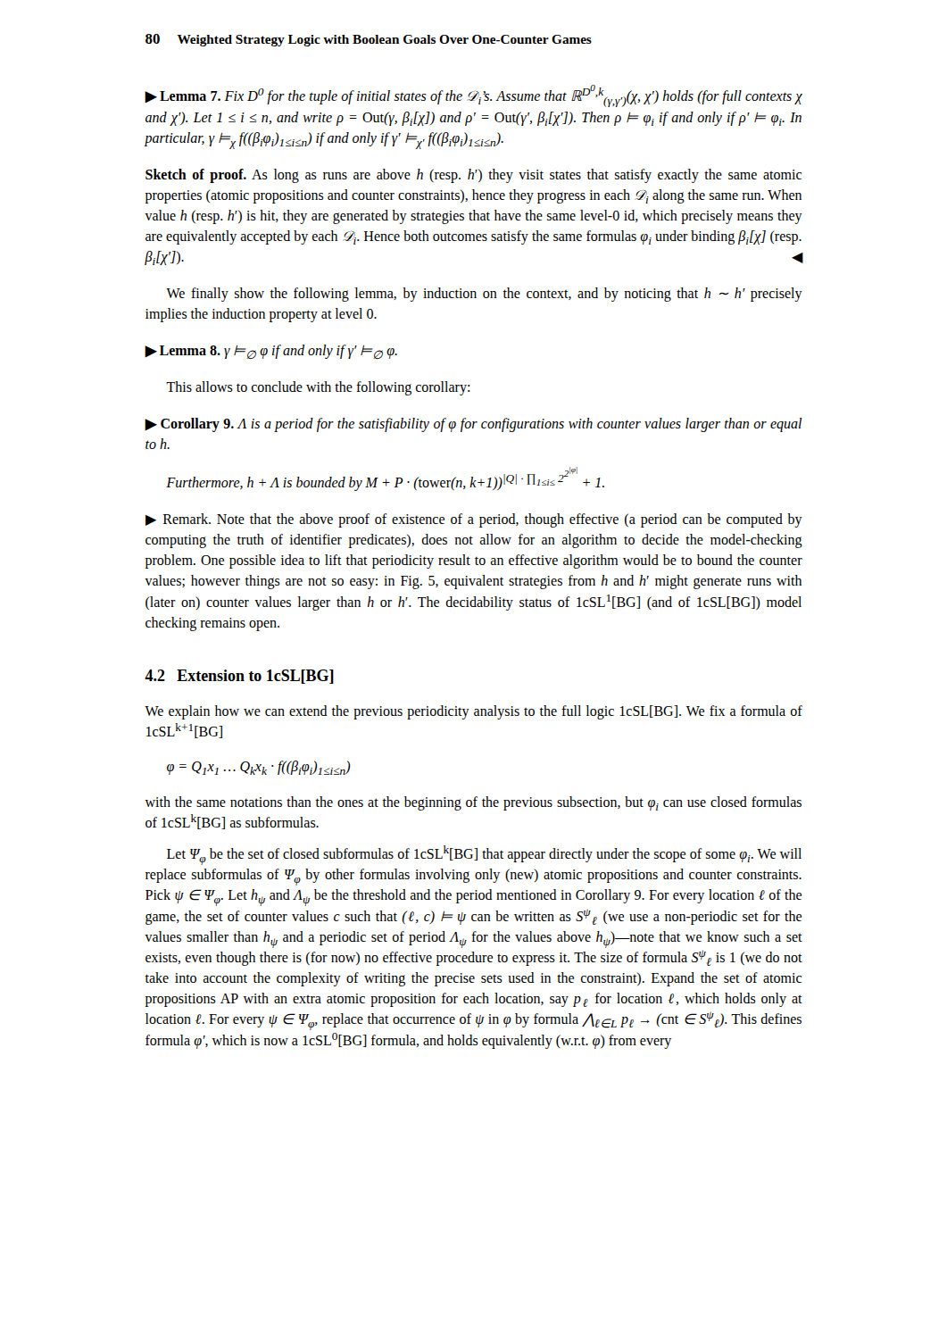80 Weighted Strategy Logic with Boolean Goals Over One-Counter Games
▶ Lemma 7. Fix D0 for the tuple of initial states of the 𝒟i’s. Assume that ℝD0,k(γ,γ′)(χ, χ′) holds (for full contexts χ and χ′). Let 1 ≤ i ≤ n, and write ρ = Out(γ, βi[χ]) and ρ′ = Out(γ′, βi[χ′]). Then ρ ⊨ φi if and only if ρ′ ⊨ φi. In particular, γ ⊨χ f((βiφi)1≤i≤n) if and only if γ′ ⊨χ′ f((βiφi)1≤i≤n).
Sketch of proof. As long as runs are above h (resp. h′) they visit states that satisfy exactly the same atomic properties (atomic propositions and counter constraints), hence they progress in each 𝒟i along the same run. When value h (resp. h′) is hit, they are generated by strategies that have the same level-0 id, which precisely means they are equivalently accepted by each 𝒟i. Hence both outcomes satisfy the same formulas φi under binding βi[χ] (resp. βi[χ′]). ◀
We finally show the following lemma, by induction on the context, and by noticing that h ∼ h′ precisely implies the induction property at level 0.
▶ Lemma 8. γ ⊨∅ φ if and only if γ′ ⊨∅ φ.
This allows to conclude with the following corollary:
▶ Corollary 9. Λ is a period for the satisfiability of φ for configurations with counter values larger than or equal to h.
Furthermore, h + Λ is bounded by M + P · (tower(n, k+1))|Q| · ∏1≤i≤ 22|φ| + 1.
▶ Remark. Note that the above proof of existence of a period, though effective (a period can be computed by computing the truth of identifier predicates), does not allow for an algorithm to decide the model-checking problem. One possible idea to lift that periodicity result to an effective algorithm would be to bound the counter values; however things are not so easy: in Fig. 5, equivalent strategies from h and h′ might generate runs with (later on) counter values larger than h or h′. The decidability status of 1cSL1[BG] (and of 1cSL[BG]) model checking remains open.
4.2 Extension to 1cSL[BG]
We explain how we can extend the previous periodicity analysis to the full logic 1cSL[BG]. We fix a formula of 1cSLk+1[BG]
φ = Q1x1 … Qkxk · f((βiφi)1≤i≤n)
with the same notations than the ones at the beginning of the previous subsection, but φi can use closed formulas of 1cSLk[BG] as subformulas.
Let Ψφ be the set of closed subformulas of 1cSLk[BG] that appear directly under the scope of some φi. We will replace subformulas of Ψφ by other formulas involving only (new) atomic propositions and counter constraints. Pick ψ ∈ Ψφ. Let hψ and Λψ be the threshold and the period mentioned in Corollary 9. For every location ℓ of the game, the set of counter values c such that (ℓ, c) ⊨ ψ can be written as Sψℓ (we use a non-periodic set for the values smaller than hψ and a periodic set of period Λψ for the values above hψ)—note that we know such a set exists, even though there is (for now) no effective procedure to express it. The size of formula Sψℓ is 1 (we do not take into account the complexity of writing the precise sets used in the constraint). Expand the set of atomic propositions AP with an extra atomic proposition for each location, say pℓ for location ℓ, which holds only at location ℓ. For every ψ ∈ Ψφ, replace that occurrence of ψ in φ by formula ⋀ℓ∈L pℓ → (cnt ∈ Sψℓ). This defines formula φ′, which is now a 1cSL0[BG] formula, and holds equivalently (w.r.t. φ) from every